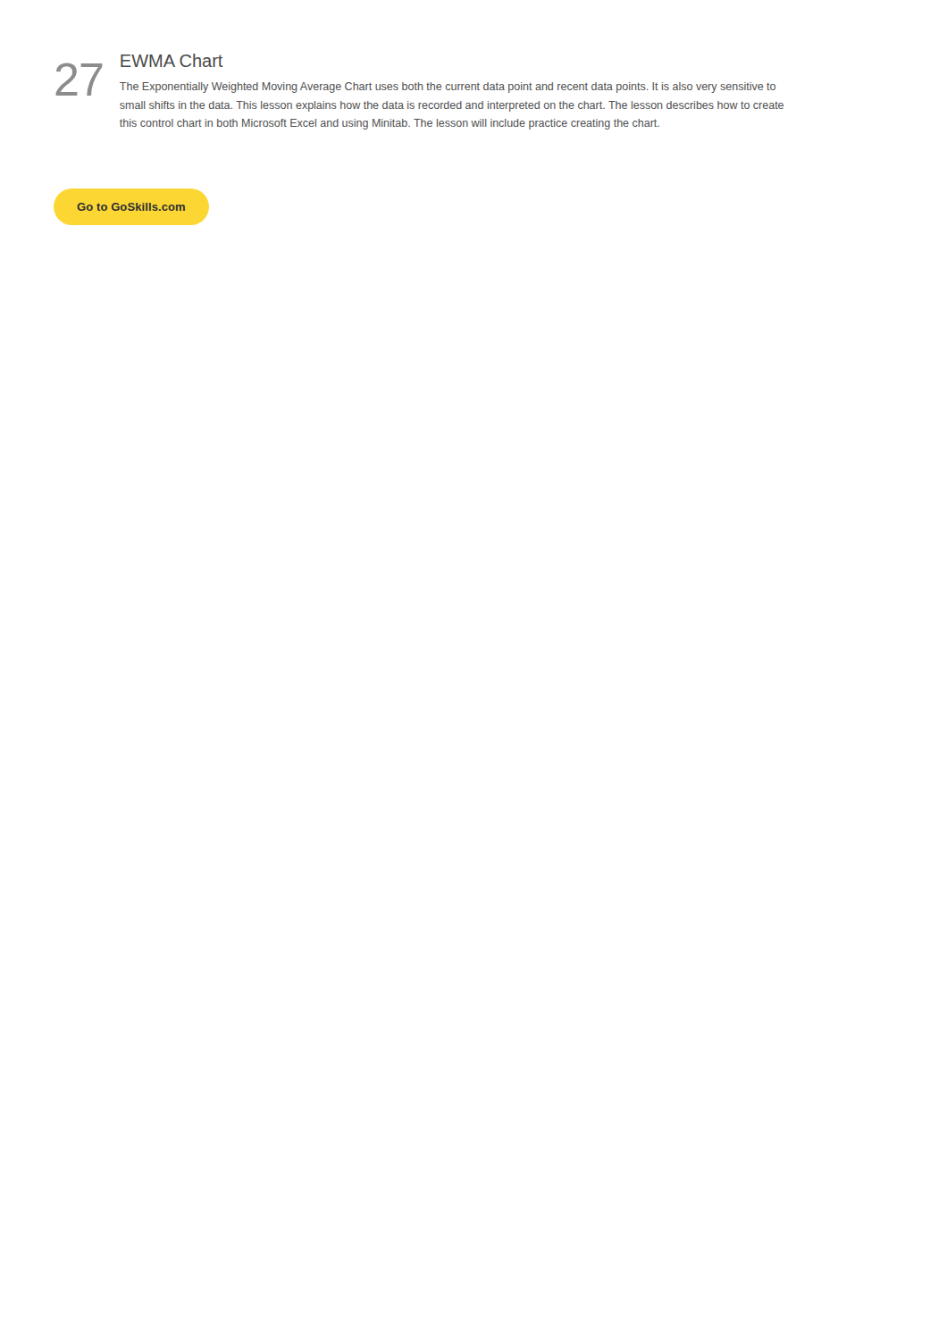27
EWMA Chart
The Exponentially Weighted Moving Average Chart uses both the current data point and recent data points. It is also very sensitive to small shifts in the data. This lesson explains how the data is recorded and interpreted on the chart. The lesson describes how to create this control chart in both Microsoft Excel and using Minitab. The lesson will include practice creating the chart.
Go to GoSkills.com